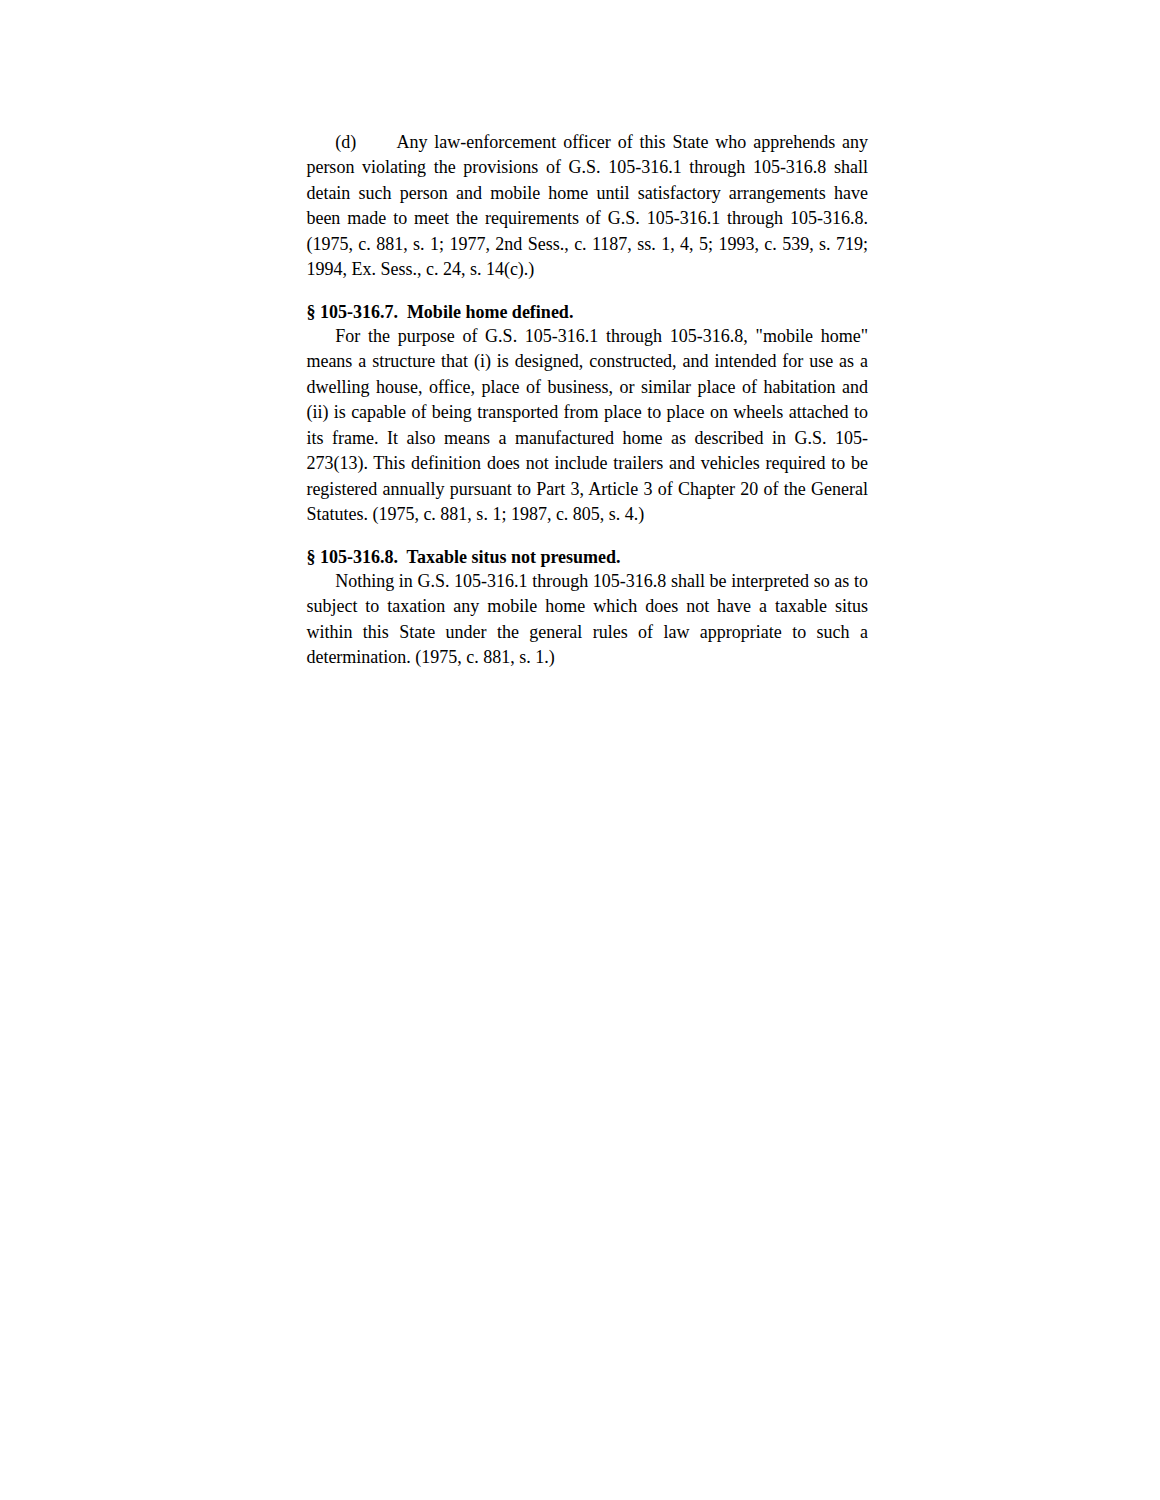(d) Any law-enforcement officer of this State who apprehends any person violating the provisions of G.S. 105-316.1 through 105-316.8 shall detain such person and mobile home until satisfactory arrangements have been made to meet the requirements of G.S. 105-316.1 through 105-316.8. (1975, c. 881, s. 1; 1977, 2nd Sess., c. 1187, ss. 1, 4, 5; 1993, c. 539, s. 719; 1994, Ex. Sess., c. 24, s. 14(c).)
§ 105-316.7. Mobile home defined.
For the purpose of G.S. 105-316.1 through 105-316.8, "mobile home" means a structure that (i) is designed, constructed, and intended for use as a dwelling house, office, place of business, or similar place of habitation and (ii) is capable of being transported from place to place on wheels attached to its frame. It also means a manufactured home as described in G.S. 105-273(13). This definition does not include trailers and vehicles required to be registered annually pursuant to Part 3, Article 3 of Chapter 20 of the General Statutes. (1975, c. 881, s. 1; 1987, c. 805, s. 4.)
§ 105-316.8. Taxable situs not presumed.
Nothing in G.S. 105-316.1 through 105-316.8 shall be interpreted so as to subject to taxation any mobile home which does not have a taxable situs within this State under the general rules of law appropriate to such a determination. (1975, c. 881, s. 1.)